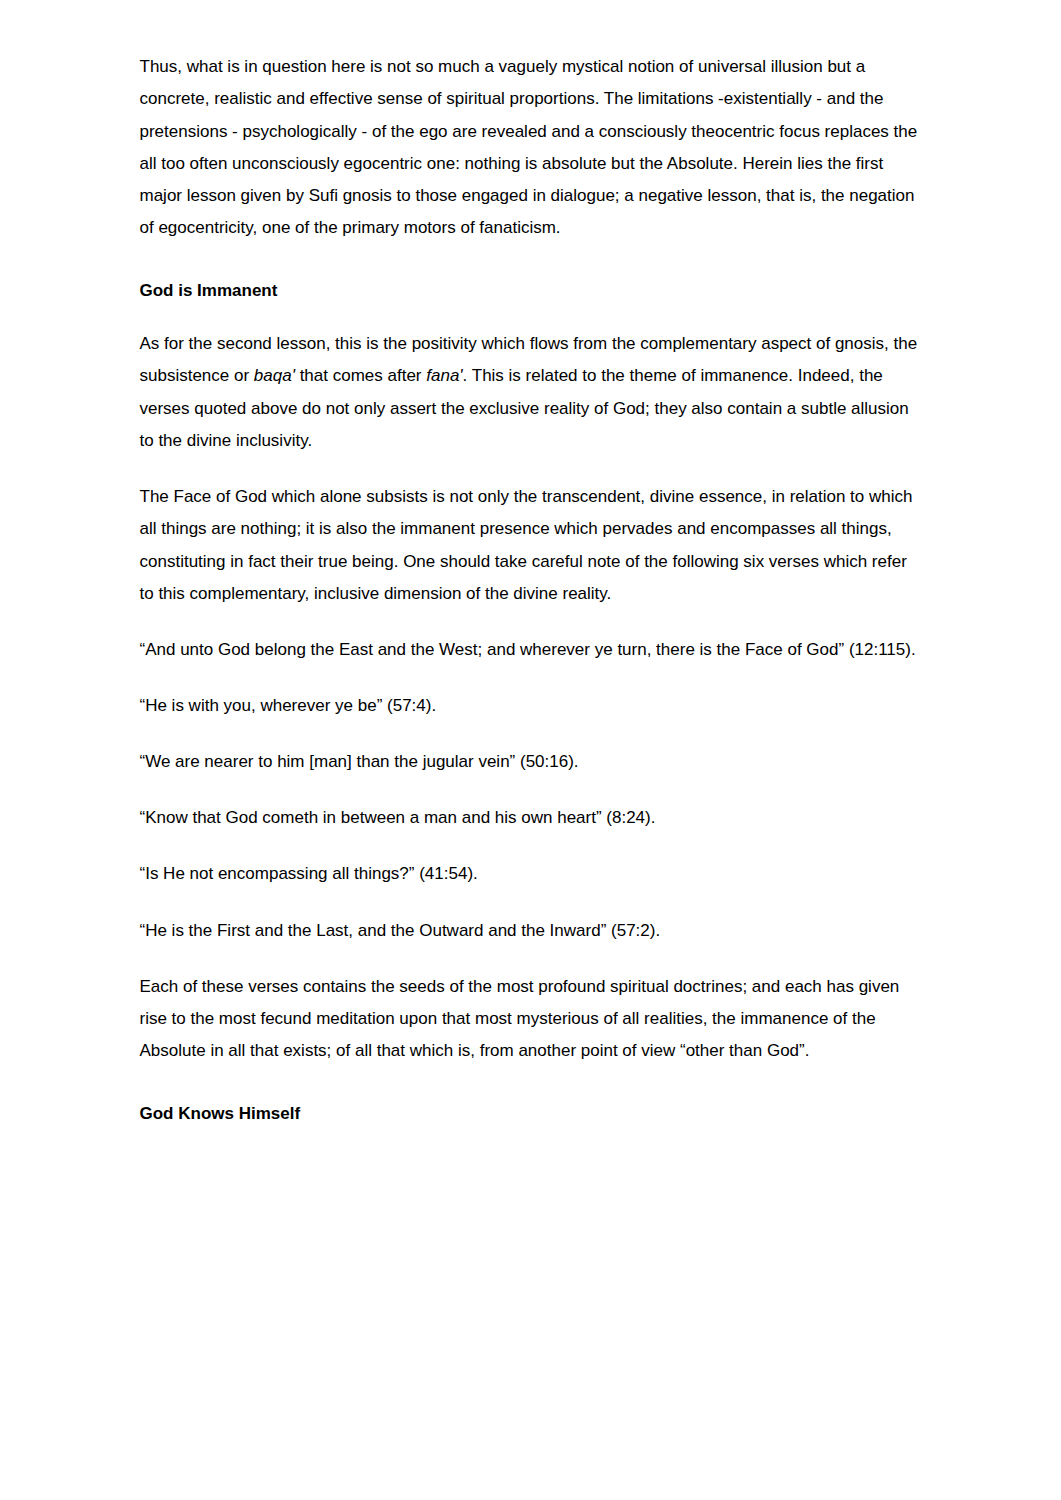Thus, what is in question here is not so much a vaguely mystical notion of universal illusion but a concrete, realistic and effective sense of spiritual proportions. The limitations -existentially - and the pretensions - psychologically - of the ego are revealed and a consciously theocentric focus replaces the all too often unconsciously egocentric one: nothing is absolute but the Absolute. Herein lies the first major lesson given by Sufi gnosis to those engaged in dialogue; a negative lesson, that is, the negation of egocentricity, one of the primary motors of fanaticism.
God is Immanent
As for the second lesson, this is the positivity which flows from the complementary aspect of gnosis, the subsistence or baqa' that comes after fana'. This is related to the theme of immanence. Indeed, the verses quoted above do not only assert the exclusive reality of God; they also contain a subtle allusion to the divine inclusivity.
The Face of God which alone subsists is not only the transcendent, divine essence, in relation to which all things are nothing; it is also the immanent presence which pervades and encompasses all things, constituting in fact their true being. One should take careful note of the following six verses which refer to this complementary, inclusive dimension of the divine reality.
“And unto God belong the East and the West; and wherever ye turn, there is the Face of God” (12:115).
“He is with you, wherever ye be” (57:4).
“We are nearer to him [man] than the jugular vein” (50:16).
“Know that God cometh in between a man and his own heart” (8:24).
“Is He not encompassing all things?” (41:54).
“He is the First and the Last, and the Outward and the Inward” (57:2).
Each of these verses contains the seeds of the most profound spiritual doctrines; and each has given rise to the most fecund meditation upon that most mysterious of all realities, the immanence of the Absolute in all that exists; of all that which is, from another point of view “other than God”.
God Knows Himself